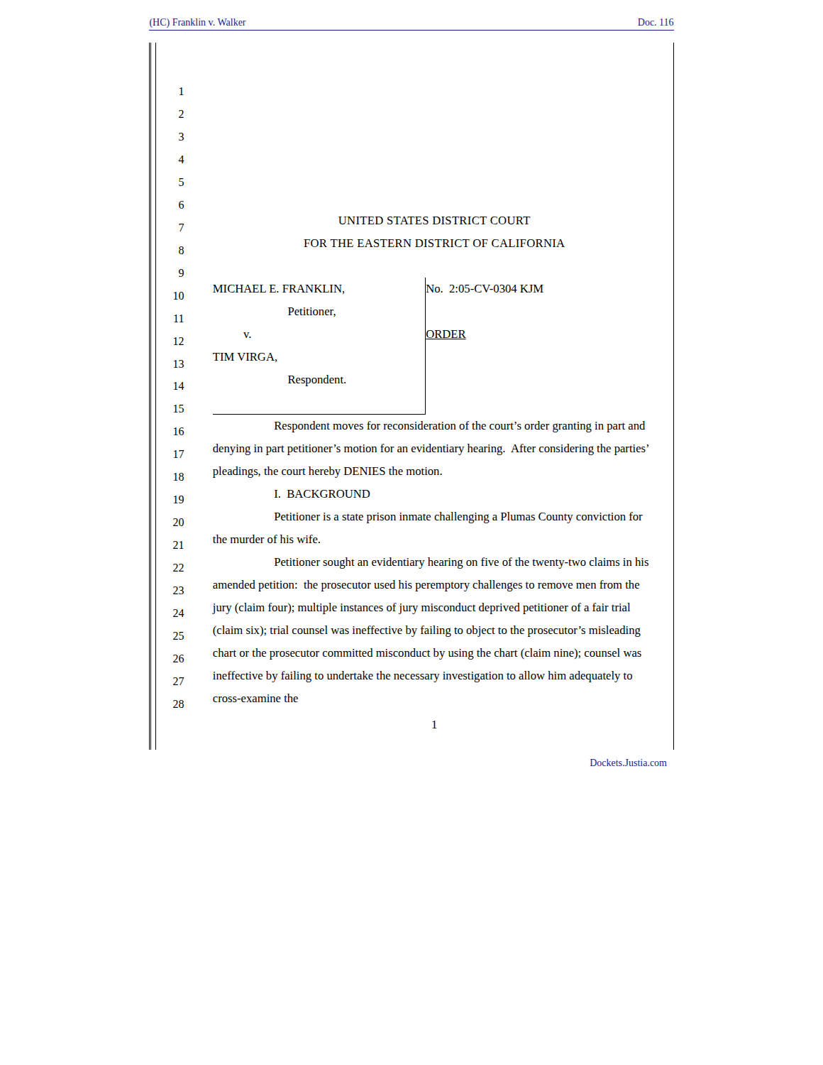(HC) Franklin v. Walker Doc. 116
1
2
3
4
5
6
7
8
9
10
11
12
13
14
15
16
17
18
19
20
21
22
23
24
25
26
27
28
UNITED STATES DISTRICT COURT
FOR THE EASTERN DISTRICT OF CALIFORNIA
| MICHAEL E. FRANKLIN, | No. 2:05-CV-0304 KJM |
| Petitioner, | |
| v. | ORDER |
| TIM VIRGA, | |
| Respondent. | |
Respondent moves for reconsideration of the court’s order granting in part and denying in part petitioner’s motion for an evidentiary hearing. After considering the parties’ pleadings, the court hereby DENIES the motion.
I. BACKGROUND
Petitioner is a state prison inmate challenging a Plumas County conviction for the murder of his wife.
Petitioner sought an evidentiary hearing on five of the twenty-two claims in his amended petition: the prosecutor used his peremptory challenges to remove men from the jury (claim four); multiple instances of jury misconduct deprived petitioner of a fair trial (claim six); trial counsel was ineffective by failing to object to the prosecutor’s misleading chart or the prosecutor committed misconduct by using the chart (claim nine); counsel was ineffective by failing to undertake the necessary investigation to allow him adequately to cross-examine the
1
Dockets.Justia.com